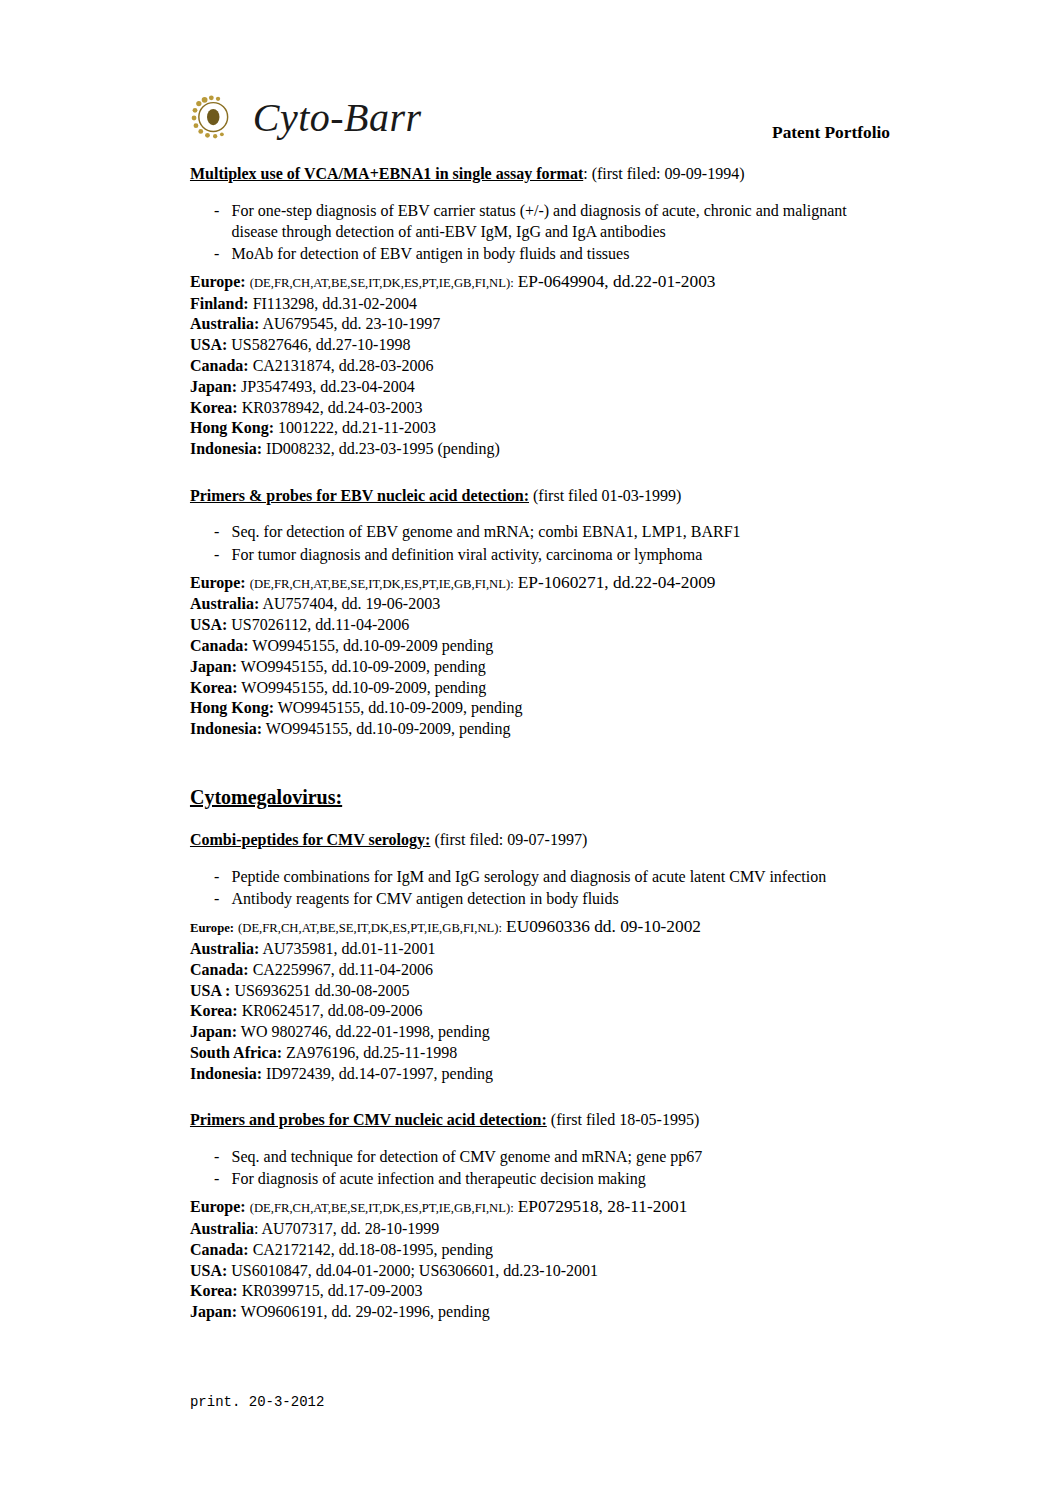Cyto-Barr
Patent Portfolio
Multiplex use of VCA/MA+EBNA1 in single assay format: (first filed: 09-09-1994)
For one-step diagnosis of EBV carrier status (+/-) and diagnosis of acute, chronic and malignant disease through detection of anti-EBV IgM, IgG and IgA antibodies
MoAb for detection of EBV antigen in body fluids and tissues
Europe: (DE,FR,CH,AT,BE,SE,IT,DK,ES,PT,IE,GB,FI,NL): EP-0649904, dd.22-01-2003
Finland: FI113298, dd.31-02-2004
Australia: AU679545, dd. 23-10-1997
USA: US5827646, dd.27-10-1998
Canada: CA2131874, dd.28-03-2006
Japan: JP3547493, dd.23-04-2004
Korea: KR0378942, dd.24-03-2003
Hong Kong: 1001222, dd.21-11-2003
Indonesia: ID008232, dd.23-03-1995 (pending)
Primers & probes for EBV nucleic acid detection: (first filed 01-03-1999)
Seq. for detection of EBV genome and mRNA; combi EBNA1, LMP1, BARF1
For tumor diagnosis and definition viral activity, carcinoma or lymphoma
Europe: (DE,FR,CH,AT,BE,SE,IT,DK,ES,PT,IE,GB,FI,NL): EP-1060271, dd.22-04-2009
Australia: AU757404, dd. 19-06-2003
USA: US7026112, dd.11-04-2006
Canada: WO9945155, dd.10-09-2009 pending
Japan: WO9945155, dd.10-09-2009, pending
Korea: WO9945155, dd.10-09-2009, pending
Hong Kong: WO9945155, dd.10-09-2009, pending
Indonesia: WO9945155, dd.10-09-2009, pending
Cytomegalovirus:
Combi-peptides for CMV serology: (first filed: 09-07-1997)
Peptide combinations for IgM and IgG serology and diagnosis of acute latent CMV infection
Antibody reagents for CMV antigen detection in body fluids
Europe: (DE,FR,CH,AT,BE,SE,IT,DK,ES,PT,IE,GB,FI,NL): EU0960336 dd. 09-10-2002
Australia: AU735981, dd.01-11-2001
Canada: CA2259967, dd.11-04-2006
USA : US6936251 dd.30-08-2005
Korea: KR0624517, dd.08-09-2006
Japan: WO 9802746, dd.22-01-1998, pending
South Africa: ZA976196, dd.25-11-1998
Indonesia: ID972439, dd.14-07-1997, pending
Primers and probes for CMV nucleic acid detection: (first filed 18-05-1995)
Seq. and technique for detection of CMV genome and mRNA; gene pp67
For diagnosis of acute infection and therapeutic decision making
Europe: (DE,FR,CH,AT,BE,SE,IT,DK,ES,PT,IE,GB,FI,NL): EP0729518, 28-11-2001
Australia: AU707317, dd. 28-10-1999
Canada: CA2172142, dd.18-08-1995, pending
USA: US6010847, dd.04-01-2000; US6306601, dd.23-10-2001
Korea: KR0399715, dd.17-09-2003
Japan: WO9606191, dd. 29-02-1996, pending
print. 20-3-2012